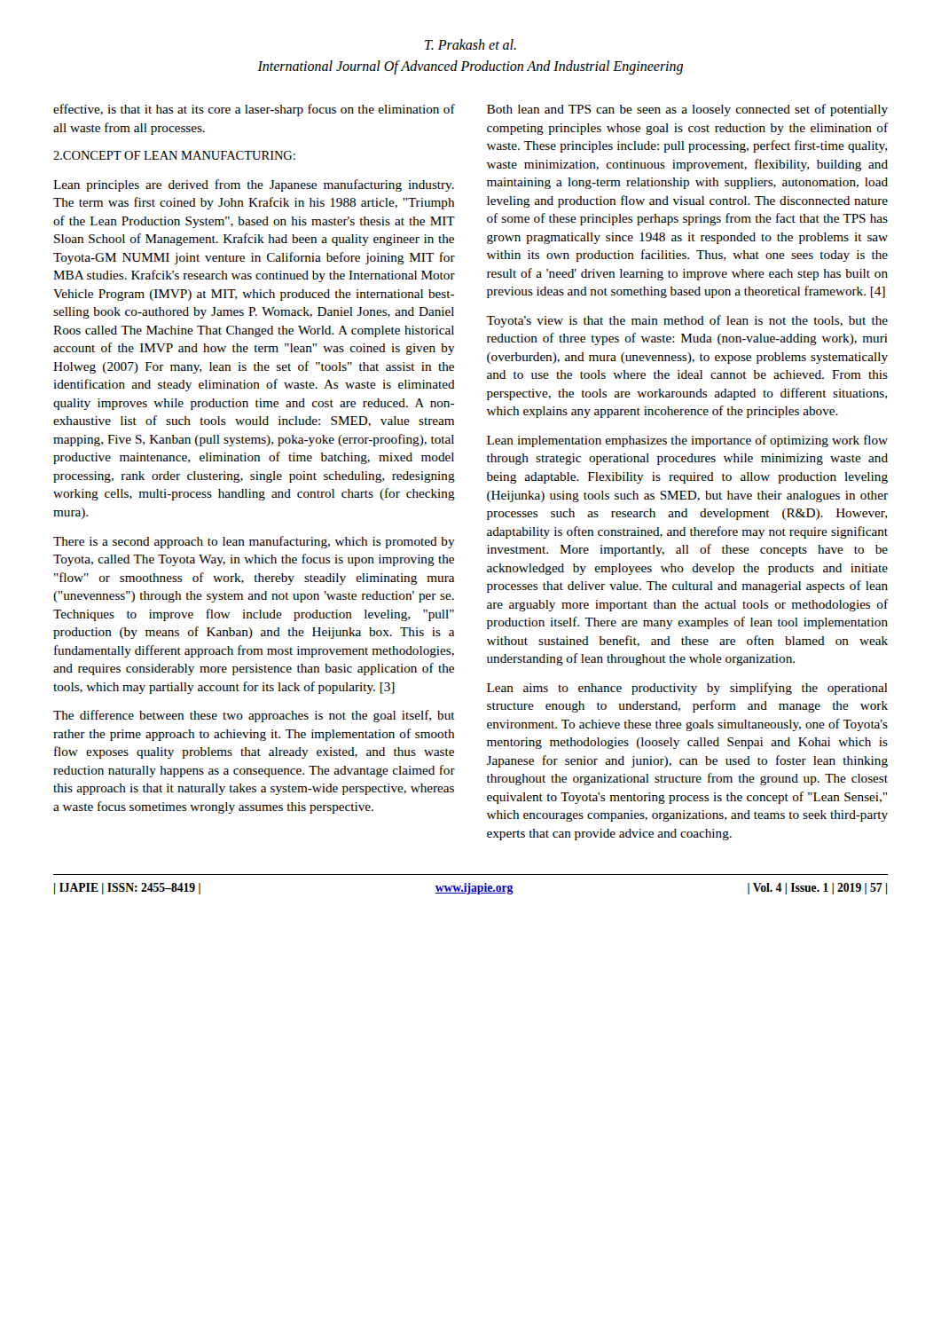T. Prakash et al.
International Journal Of Advanced Production And Industrial Engineering
effective, is that it has at its core a laser-sharp focus on the elimination of all waste from all processes.
2.CONCEPT OF LEAN MANUFACTURING:
Lean principles are derived from the Japanese manufacturing industry. The term was first coined by John Krafcik in his 1988 article, "Triumph of the Lean Production System", based on his master's thesis at the MIT Sloan School of Management. Krafcik had been a quality engineer in the Toyota-GM NUMMI joint venture in California before joining MIT for MBA studies. Krafcik's research was continued by the International Motor Vehicle Program (IMVP) at MIT, which produced the international best-selling book co-authored by James P. Womack, Daniel Jones, and Daniel Roos called The Machine That Changed the World. A complete historical account of the IMVP and how the term "lean" was coined is given by Holweg (2007) For many, lean is the set of "tools" that assist in the identification and steady elimination of waste. As waste is eliminated quality improves while production time and cost are reduced. A non-exhaustive list of such tools would include: SMED, value stream mapping, Five S, Kanban (pull systems), poka-yoke (error-proofing), total productive maintenance, elimination of time batching, mixed model processing, rank order clustering, single point scheduling, redesigning working cells, multi-process handling and control charts (for checking mura).
There is a second approach to lean manufacturing, which is promoted by Toyota, called The Toyota Way, in which the focus is upon improving the "flow" or smoothness of work, thereby steadily eliminating mura ("unevenness") through the system and not upon 'waste reduction' per se. Techniques to improve flow include production leveling, "pull" production (by means of Kanban) and the Heijunka box. This is a fundamentally different approach from most improvement methodologies, and requires considerably more persistence than basic application of the tools, which may partially account for its lack of popularity. [3]
The difference between these two approaches is not the goal itself, but rather the prime approach to achieving it. The implementation of smooth flow exposes quality problems that already existed, and thus waste reduction naturally happens as a consequence. The advantage claimed for this approach is that it naturally takes a system-wide perspective, whereas a waste focus sometimes wrongly assumes this perspective.
Both lean and TPS can be seen as a loosely connected set of potentially competing principles whose goal is cost reduction by the elimination of waste. These principles include: pull processing, perfect first-time quality, waste minimization, continuous improvement, flexibility, building and maintaining a long-term relationship with suppliers, autonomation, load leveling and production flow and visual control. The disconnected nature of some of these principles perhaps springs from the fact that the TPS has grown pragmatically since 1948 as it responded to the problems it saw within its own production facilities. Thus, what one sees today is the result of a 'need' driven learning to improve where each step has built on previous ideas and not something based upon a theoretical framework. [4]
Toyota's view is that the main method of lean is not the tools, but the reduction of three types of waste: Muda (non-value-adding work), muri (overburden), and mura (unevenness), to expose problems systematically and to use the tools where the ideal cannot be achieved. From this perspective, the tools are workarounds adapted to different situations, which explains any apparent incoherence of the principles above.
Lean implementation emphasizes the importance of optimizing work flow through strategic operational procedures while minimizing waste and being adaptable. Flexibility is required to allow production leveling (Heijunka) using tools such as SMED, but have their analogues in other processes such as research and development (R&D). However, adaptability is often constrained, and therefore may not require significant investment. More importantly, all of these concepts have to be acknowledged by employees who develop the products and initiate processes that deliver value. The cultural and managerial aspects of lean are arguably more important than the actual tools or methodologies of production itself. There are many examples of lean tool implementation without sustained benefit, and these are often blamed on weak understanding of lean throughout the whole organization.
Lean aims to enhance productivity by simplifying the operational structure enough to understand, perform and manage the work environment. To achieve these three goals simultaneously, one of Toyota's mentoring methodologies (loosely called Senpai and Kohai which is Japanese for senior and junior), can be used to foster lean thinking throughout the organizational structure from the ground up. The closest equivalent to Toyota's mentoring process is the concept of "Lean Sensei," which encourages companies, organizations, and teams to seek third-party experts that can provide advice and coaching.
| IJAPIE | ISSN: 2455–8419 | www.ijapie.org | Vol. 4 | Issue. 1 | 2019 | 57 |